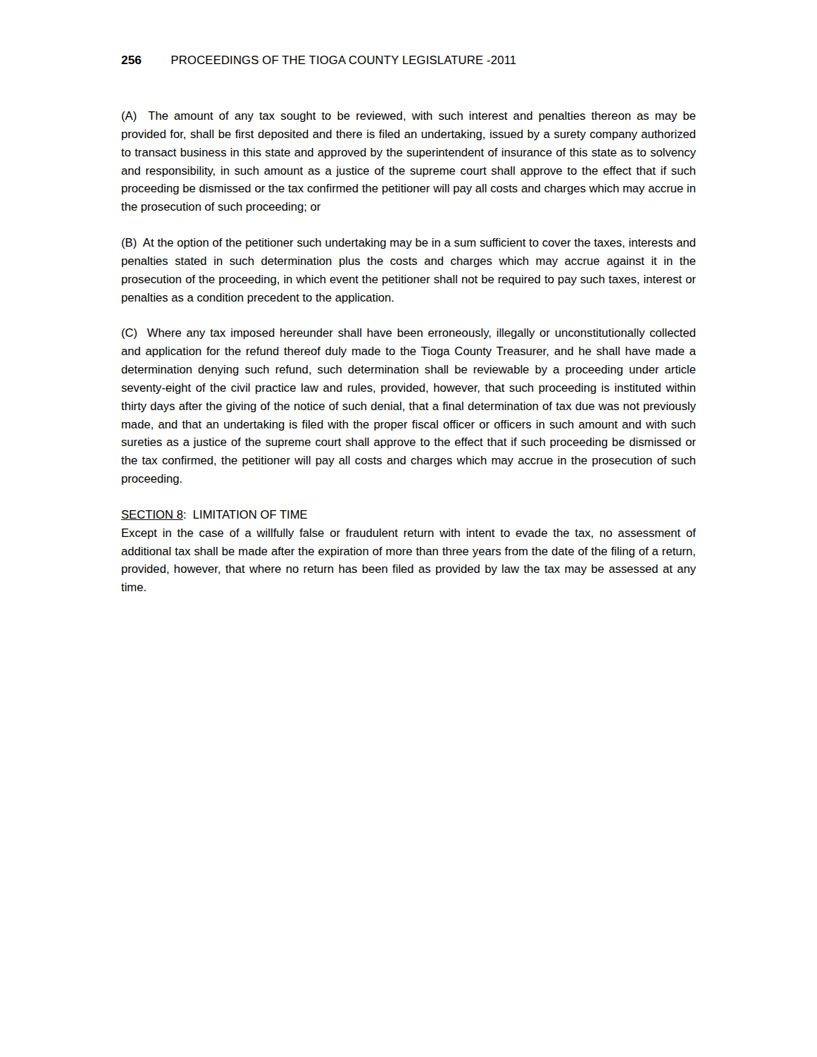256 PROCEEDINGS OF THE TIOGA COUNTY LEGISLATURE -2011
(A) The amount of any tax sought to be reviewed, with such interest and penalties thereon as may be provided for, shall be first deposited and there is filed an undertaking, issued by a surety company authorized to transact business in this state and approved by the superintendent of insurance of this state as to solvency and responsibility, in such amount as a justice of the supreme court shall approve to the effect that if such proceeding be dismissed or the tax confirmed the petitioner will pay all costs and charges which may accrue in the prosecution of such proceeding; or
(B) At the option of the petitioner such undertaking may be in a sum sufficient to cover the taxes, interests and penalties stated in such determination plus the costs and charges which may accrue against it in the prosecution of the proceeding, in which event the petitioner shall not be required to pay such taxes, interest or penalties as a condition precedent to the application.
(C) Where any tax imposed hereunder shall have been erroneously, illegally or unconstitutionally collected and application for the refund thereof duly made to the Tioga County Treasurer, and he shall have made a determination denying such refund, such determination shall be reviewable by a proceeding under article seventy-eight of the civil practice law and rules, provided, however, that such proceeding is instituted within thirty days after the giving of the notice of such denial, that a final determination of tax due was not previously made, and that an undertaking is filed with the proper fiscal officer or officers in such amount and with such sureties as a justice of the supreme court shall approve to the effect that if such proceeding be dismissed or the tax confirmed, the petitioner will pay all costs and charges which may accrue in the prosecution of such proceeding.
SECTION 8: LIMITATION OF TIME
Except in the case of a willfully false or fraudulent return with intent to evade the tax, no assessment of additional tax shall be made after the expiration of more than three years from the date of the filing of a return, provided, however, that where no return has been filed as provided by law the tax may be assessed at any time.